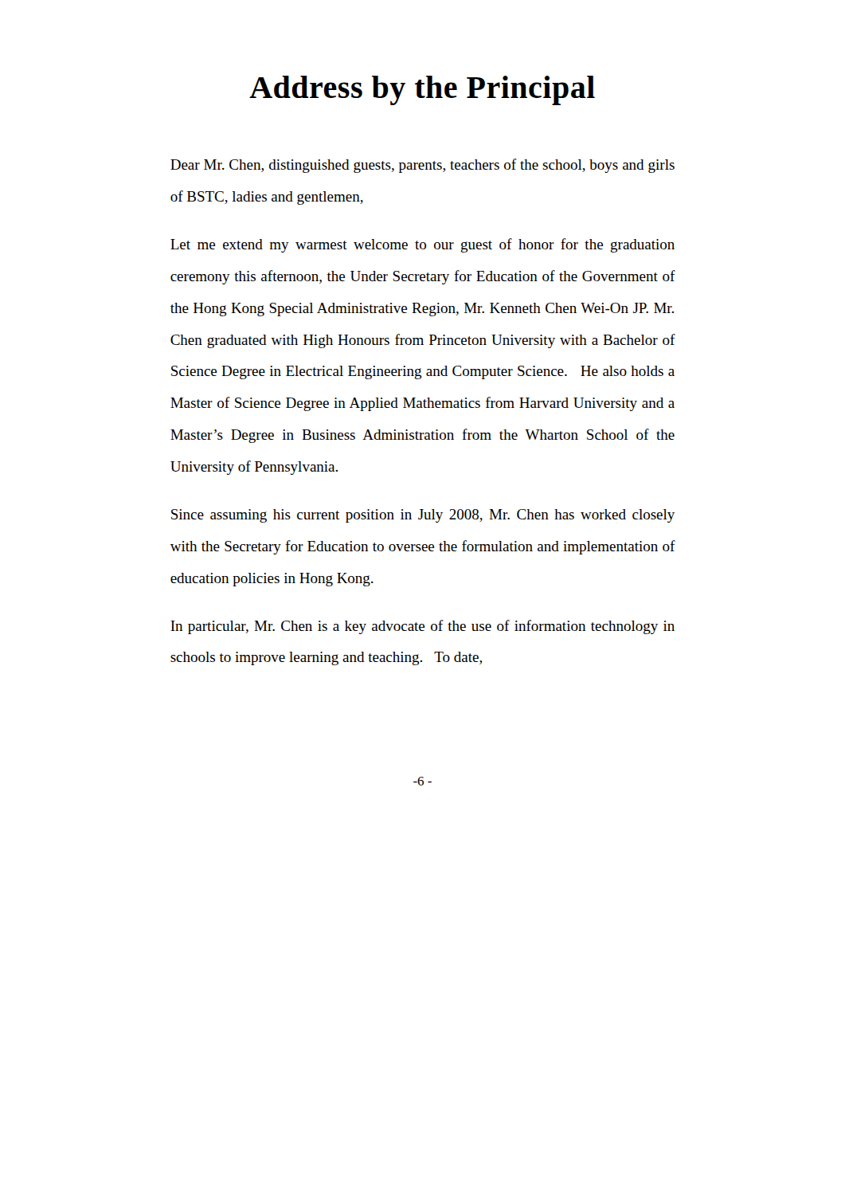Address by the Principal
Dear Mr. Chen, distinguished guests, parents, teachers of the school, boys and girls of BSTC, ladies and gentlemen,
Let me extend my warmest welcome to our guest of honor for the graduation ceremony this afternoon, the Under Secretary for Education of the Government of the Hong Kong Special Administrative Region, Mr. Kenneth Chen Wei-On JP. Mr. Chen graduated with High Honours from Princeton University with a Bachelor of Science Degree in Electrical Engineering and Computer Science. He also holds a Master of Science Degree in Applied Mathematics from Harvard University and a Master’s Degree in Business Administration from the Wharton School of the University of Pennsylvania.
Since assuming his current position in July 2008, Mr. Chen has worked closely with the Secretary for Education to oversee the formulation and implementation of education policies in Hong Kong.
In particular, Mr. Chen is a key advocate of the use of information technology in schools to improve learning and teaching. To date,
-6 -